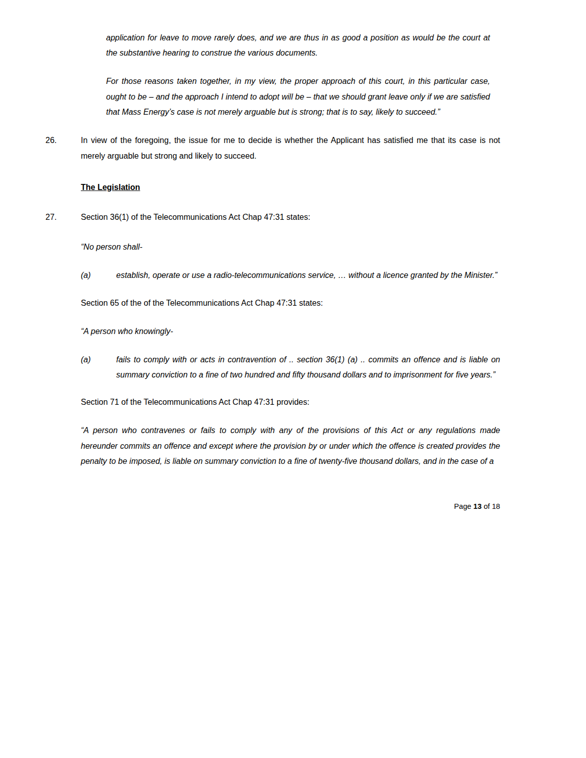application for leave to move rarely does, and we are thus in as good a position as would be the court at the substantive hearing to construe the various documents.
For those reasons taken together, in my view, the proper approach of this court, in this particular case, ought to be – and the approach I intend to adopt will be – that we should grant leave only if we are satisfied that Mass Energy’s case is not merely arguable but is strong; that is to say, likely to succeed.”
26.
In view of the foregoing, the issue for me to decide is whether the Applicant has satisfied me that its case is not merely arguable but strong and likely to succeed.
The Legislation
27.
Section 36(1) of the Telecommunications Act Chap 47:31 states:
“No person shall-
(a)
establish, operate or use a radio-telecommunications service, … without a licence granted by the Minister.”
Section 65 of the of the Telecommunications Act Chap 47:31 states:
“A person who knowingly-
(a)
fails to comply with or acts in contravention of .. section 36(1) (a) .. commits an offence and is liable on summary conviction to a fine of two hundred and fifty thousand dollars and to imprisonment for five years.”
Section 71 of the Telecommunications Act Chap 47:31 provides:
“A person who contravenes or fails to comply with any of the provisions of this Act or any regulations made hereunder commits an offence and except where the provision by or under which the offence is created provides the penalty to be imposed, is liable on summary conviction to a fine of twenty-five thousand dollars, and in the case of a
Page 13 of 18